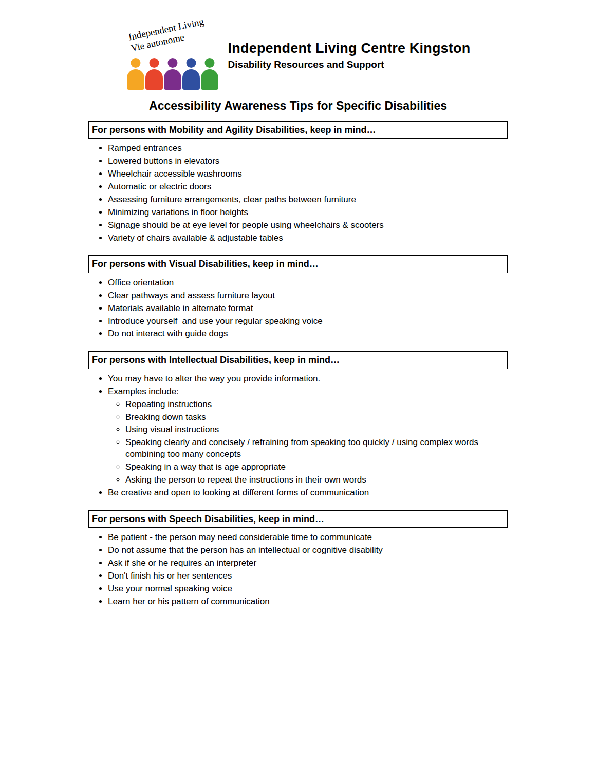Independent Living
Vie autonome
Independent Living Centre Kingston
Disability Resources and Support
Accessibility Awareness Tips for Specific Disabilities
For persons with Mobility and Agility Disabilities, keep in mind…
Ramped entrances
Lowered buttons in elevators
Wheelchair accessible washrooms
Automatic or electric doors
Assessing furniture arrangements, clear paths between furniture
Minimizing variations in floor heights
Signage should be at eye level for people using wheelchairs & scooters
Variety of chairs available & adjustable tables
For persons with Visual Disabilities, keep in mind…
Office orientation
Clear pathways and assess furniture layout
Materials available in alternate format
Introduce yourself and use your regular speaking voice
Do not interact with guide dogs
For persons with Intellectual Disabilities, keep in mind…
You may have to alter the way you provide information.
Examples include:
Repeating instructions
Breaking down tasks
Using visual instructions
Speaking clearly and concisely / refraining from speaking too quickly / using complex words combining too many concepts
Speaking in a way that is age appropriate
Asking the person to repeat the instructions in their own words
Be creative and open to looking at different forms of communication
For persons with Speech Disabilities, keep in mind…
Be patient - the person may need considerable time to communicate
Do not assume that the person has an intellectual or cognitive disability
Ask if she or he requires an interpreter
Don't finish his or her sentences
Use your normal speaking voice
Learn her or his pattern of communication